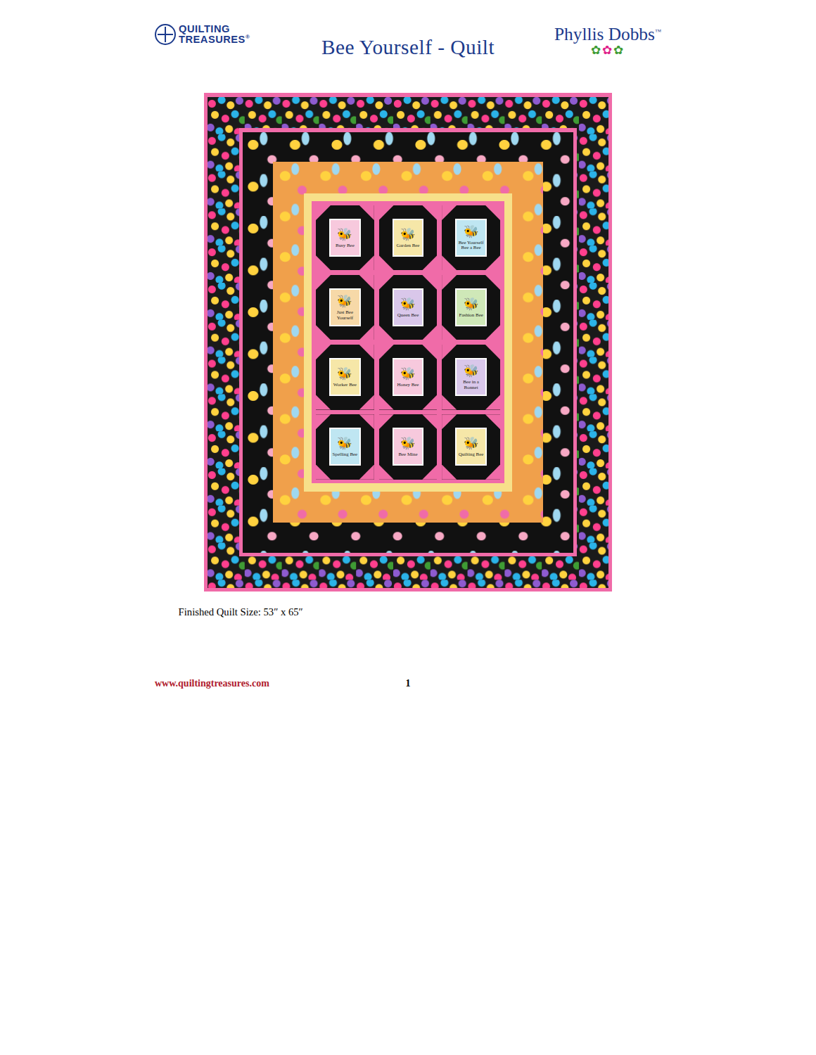QUILTING TREASURES®
Bee Yourself - Quilt
Phyllis Dobbs™
✿✿✿
🐝Busy Bee
🐝Garden Bee
🐝Bee Yourself
Bee a Bee
🐝Just Bee Yourself
🐝Queen Bee
🐝Fashion Bee
🐝Worker Bee
🐝Honey Bee
🐝Bee in a Bonnet
🐝Spelling Bee
🐝Bee Mine
🐝Quilting Bee
Finished Quilt Size: 53″ x 65″
www.quiltingtreasures.com 1